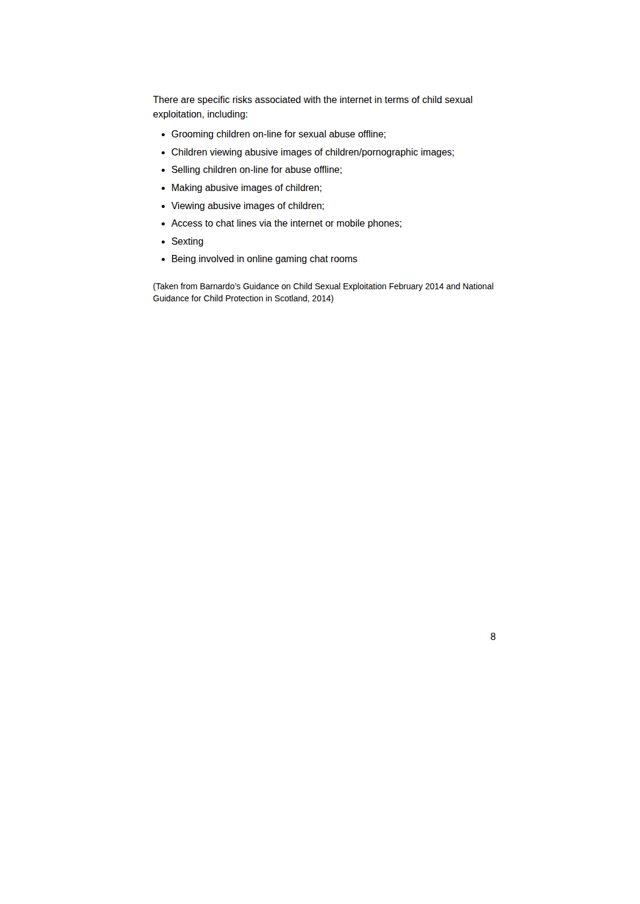There are specific risks associated with the internet in terms of child sexual exploitation, including:
Grooming children on-line for sexual abuse offline;
Children viewing abusive images of children/pornographic images;
Selling children on-line for abuse offline;
Making abusive images of children;
Viewing abusive images of children;
Access to chat lines via the internet or mobile phones;
Sexting
Being involved in online gaming chat rooms
(Taken from Barnardo’s Guidance on Child Sexual Exploitation February 2014 and National Guidance for Child Protection in Scotland, 2014)
8